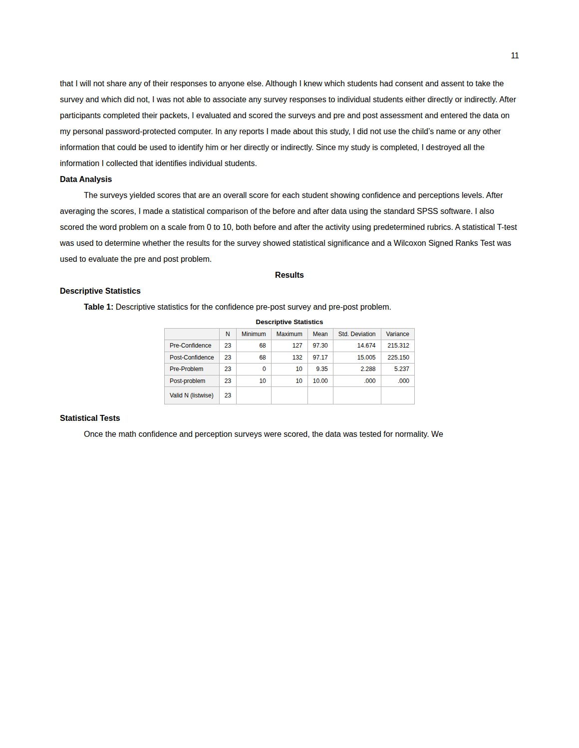11
that I will not share any of their responses to anyone else. Although I knew which students had consent and assent to take the survey and which did not, I was not able to associate any survey responses to individual students either directly or indirectly. After participants completed their packets, I evaluated and scored the surveys and pre and post assessment and entered the data on my personal password-protected computer. In any reports I made about this study, I did not use the child’s name or any other information that could be used to identify him or her directly or indirectly. Since my study is completed, I destroyed all the information I collected that identifies individual students.
Data Analysis
The surveys yielded scores that are an overall score for each student showing confidence and perceptions levels. After averaging the scores, I made a statistical comparison of the before and after data using the standard SPSS software. I also scored the word problem on a scale from 0 to 10, both before and after the activity using predetermined rubrics. A statistical T-test was used to determine whether the results for the survey showed statistical significance and a Wilcoxon Signed Ranks Test was used to evaluate the pre and post problem.
Results
Descriptive Statistics
Table 1: Descriptive statistics for the confidence pre-post survey and pre-post problem.
Descriptive Statistics
| | N | Minimum | Maximum | Mean | Std. Deviation | Variance |
| --- | --- | --- | --- | --- | --- | --- |
| Pre-Confidence | 23 | 68 | 127 | 97.30 | 14.674 | 215.312 |
| Post-Confidence | 23 | 68 | 132 | 97.17 | 15.005 | 225.150 |
| Pre-Problem | 23 | 0 | 10 | 9.35 | 2.288 | 5.237 |
| Post-problem | 23 | 10 | 10 | 10.00 | .000 | .000 |
| Valid N (listwise) | 23 | | | | | |
Statistical Tests
Once the math confidence and perception surveys were scored, the data was tested for normality. We